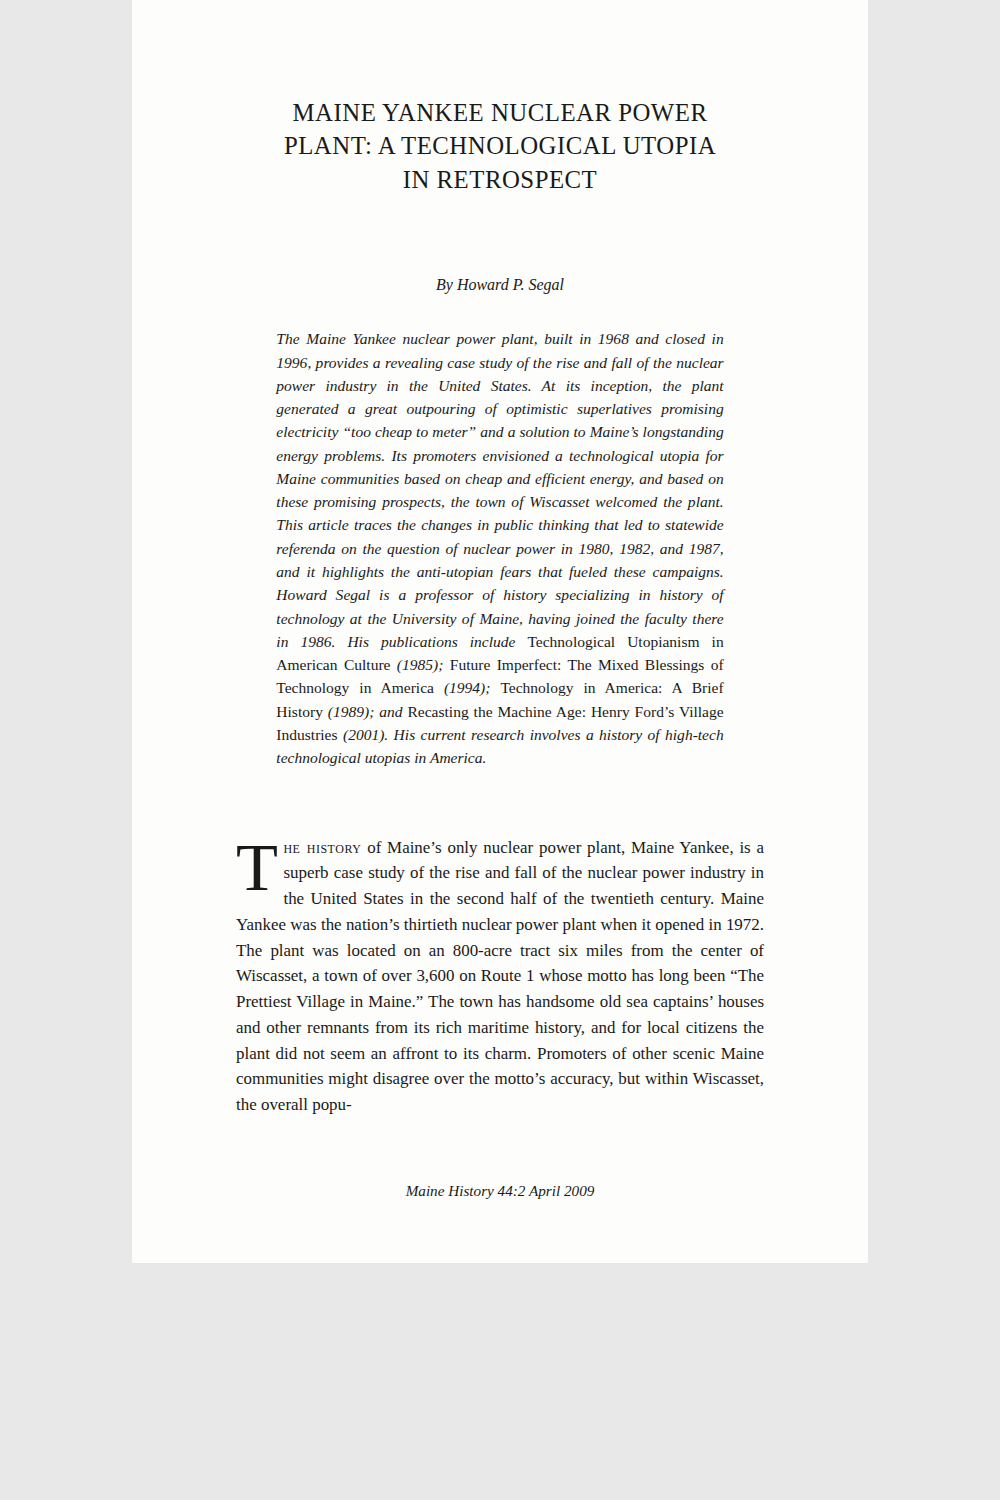Maine Yankee Nuclear Power
Plant: A Technological Utopia
in Retrospect
By Howard P. Segal
The Maine Yankee nuclear power plant, built in 1968 and closed in 1996, provides a revealing case study of the rise and fall of the nuclear power industry in the United States. At its inception, the plant generated a great outpouring of optimistic superlatives promising electricity “too cheap to meter” and a solution to Maine’s longstanding energy problems. Its promoters envisioned a technological utopia for Maine communities based on cheap and efficient energy, and based on these promising prospects, the town of Wiscasset welcomed the plant. This article traces the changes in public thinking that led to statewide referenda on the question of nuclear power in 1980, 1982, and 1987, and it highlights the anti-utopian fears that fueled these campaigns. Howard Segal is a professor of history specializing in history of technology at the University of Maine, having joined the faculty there in 1986. His publications include Technological Utopianism in American Culture (1985); Future Imperfect: The Mixed Blessings of Technology in America (1994); Technology in America: A Brief History (1989); and Recasting the Machine Age: Henry Ford’s Village Industries (2001). His current research involves a history of high-tech technological utopias in America.
The history of Maine’s only nuclear power plant, Maine Yankee, is a superb case study of the rise and fall of the nuclear power industry in the United States in the second half of the twentieth century. Maine Yankee was the nation’s thirtieth nuclear power plant when it opened in 1972. The plant was located on an 800-acre tract six miles from the center of Wiscasset, a town of over 3,600 on Route 1 whose motto has long been “The Prettiest Village in Maine.” The town has handsome old sea captains’ houses and other remnants from its rich maritime history, and for local citizens the plant did not seem an affront to its charm. Promoters of other scenic Maine communities might disagree over the motto’s accuracy, but within Wiscasset, the overall popu-
Maine History 44:2 April 2009